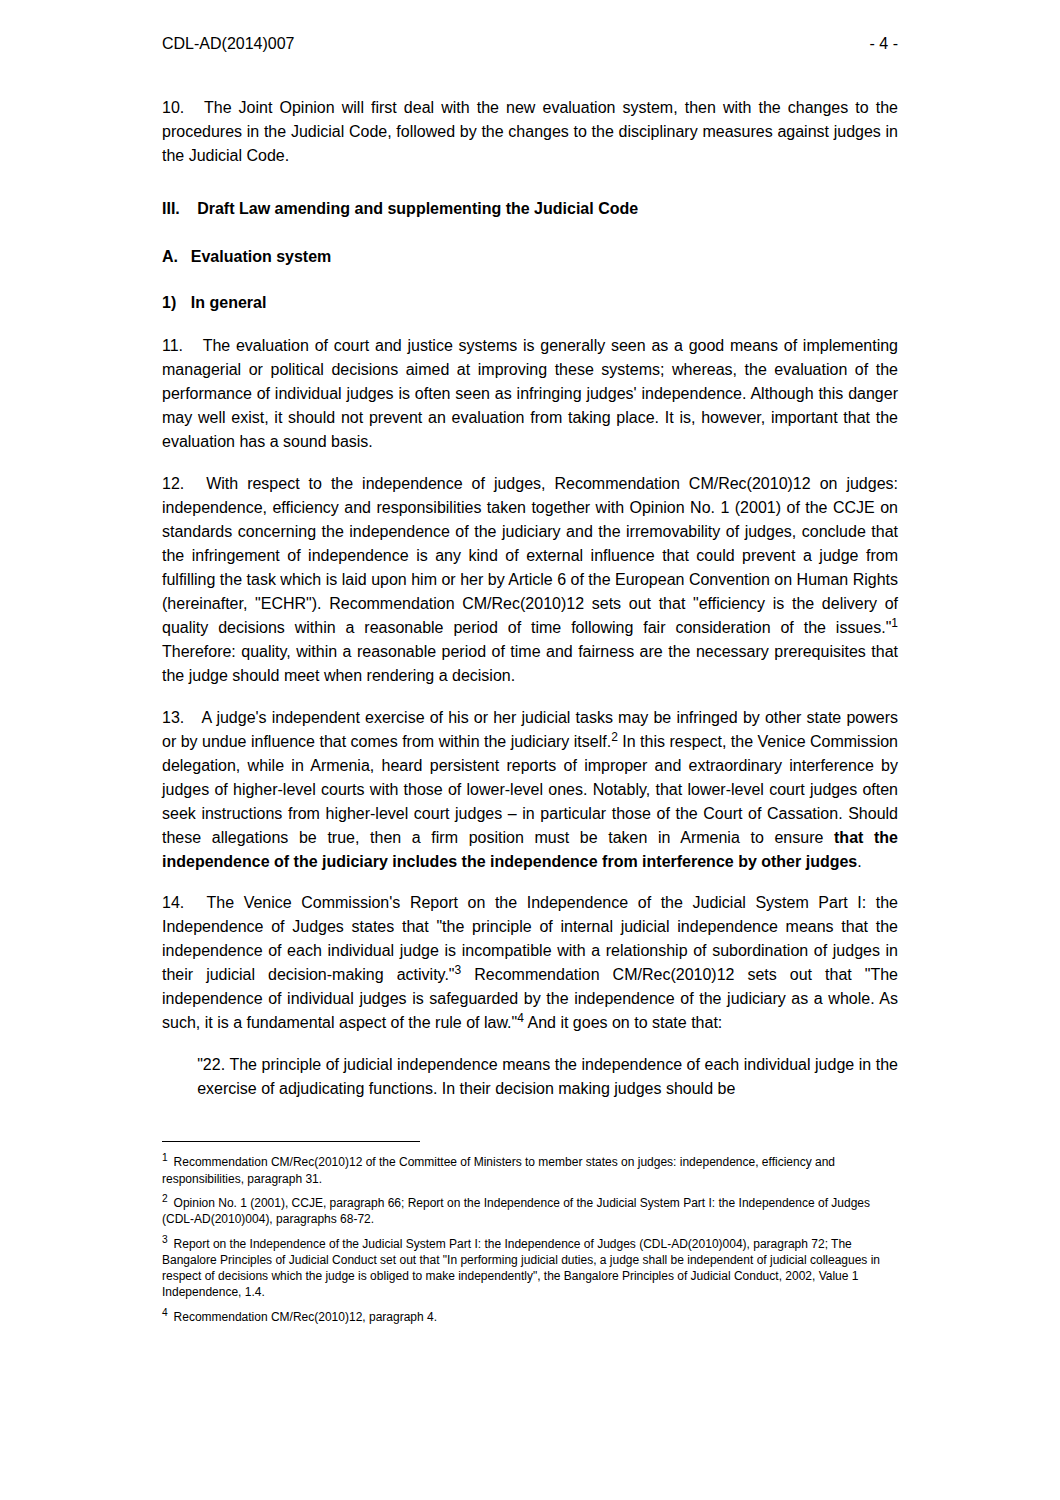CDL-AD(2014)007 - 4 -
10. The Joint Opinion will first deal with the new evaluation system, then with the changes to the procedures in the Judicial Code, followed by the changes to the disciplinary measures against judges in the Judicial Code.
III. Draft Law amending and supplementing the Judicial Code
A. Evaluation system
1) In general
11. The evaluation of court and justice systems is generally seen as a good means of implementing managerial or political decisions aimed at improving these systems; whereas, the evaluation of the performance of individual judges is often seen as infringing judges' independence. Although this danger may well exist, it should not prevent an evaluation from taking place. It is, however, important that the evaluation has a sound basis.
12. With respect to the independence of judges, Recommendation CM/Rec(2010)12 on judges: independence, efficiency and responsibilities taken together with Opinion No. 1 (2001) of the CCJE on standards concerning the independence of the judiciary and the irremovability of judges, conclude that the infringement of independence is any kind of external influence that could prevent a judge from fulfilling the task which is laid upon him or her by Article 6 of the European Convention on Human Rights (hereinafter, "ECHR"). Recommendation CM/Rec(2010)12 sets out that "efficiency is the delivery of quality decisions within a reasonable period of time following fair consideration of the issues."1 Therefore: quality, within a reasonable period of time and fairness are the necessary prerequisites that the judge should meet when rendering a decision.
13. A judge's independent exercise of his or her judicial tasks may be infringed by other state powers or by undue influence that comes from within the judiciary itself.2 In this respect, the Venice Commission delegation, while in Armenia, heard persistent reports of improper and extraordinary interference by judges of higher-level courts with those of lower-level ones. Notably, that lower-level court judges often seek instructions from higher-level court judges – in particular those of the Court of Cassation. Should these allegations be true, then a firm position must be taken in Armenia to ensure that the independence of the judiciary includes the independence from interference by other judges.
14. The Venice Commission's Report on the Independence of the Judicial System Part I: the Independence of Judges states that "the principle of internal judicial independence means that the independence of each individual judge is incompatible with a relationship of subordination of judges in their judicial decision-making activity."3 Recommendation CM/Rec(2010)12 sets out that "The independence of individual judges is safeguarded by the independence of the judiciary as a whole. As such, it is a fundamental aspect of the rule of law."4 And it goes on to state that:
"22. The principle of judicial independence means the independence of each individual judge in the exercise of adjudicating functions. In their decision making judges should be
1 Recommendation CM/Rec(2010)12 of the Committee of Ministers to member states on judges: independence, efficiency and responsibilities, paragraph 31.
2 Opinion No. 1 (2001), CCJE, paragraph 66; Report on the Independence of the Judicial System Part I: the Independence of Judges (CDL-AD(2010)004), paragraphs 68-72.
3 Report on the Independence of the Judicial System Part I: the Independence of Judges (CDL-AD(2010)004), paragraph 72; The Bangalore Principles of Judicial Conduct set out that "In performing judicial duties, a judge shall be independent of judicial colleagues in respect of decisions which the judge is obliged to make independently", the Bangalore Principles of Judicial Conduct, 2002, Value 1 Independence, 1.4.
4 Recommendation CM/Rec(2010)12, paragraph 4.